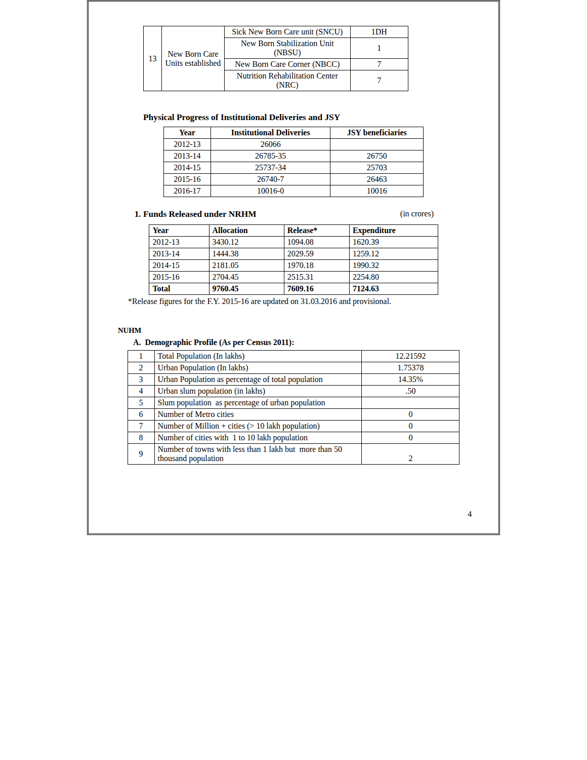| 13 | New Born Care Units established | Sick New Born Care unit (SNCU) | 1DH | |
| New Born Stabilization Unit (NBSU) | 1 | |
| New Born Care Corner (NBCC) | 7 | |
| Nutrition Rehabilitation Center (NRC) | 7 | |
Physical Progress of Institutional Deliveries and JSY
| Year | Institutional Deliveries | JSY beneficiaries |
| --- | --- | --- |
| 2012-13 | 26066 | |
| 2013-14 | 26785-35 | 26750 |
| 2014-15 | 25737-34 | 25703 |
| 2015-16 | 26740-7 | 26463 |
| 2016-17 | 10016-0 | 10016 |
Funds Released under NRHM
(in crores)
| Year | Allocation | Release* | Expenditure |
| --- | --- | --- | --- |
| 2012-13 | 3430.12 | 1094.08 | 1620.39 |
| 2013-14 | 1444.38 | 2029.59 | 1259.12 |
| 2014-15 | 2181.05 | 1970.18 | 1990.32 |
| 2015-16 | 2704.45 | 2515.31 | 2254.80 |
| Total | 9760.45 | 7609.16 | 7124.63 |
*Release figures for the F.Y. 2015-16 are updated on 31.03.2016 and provisional.
NUHM
A. Demographic Profile (As per Census 2011):
| 1 | Total Population (In lakhs) | 12.21592 |
| 2 | Urban Population (In lakhs) | 1.75378 |
| 3 | Urban Population as percentage of total population | 14.35% |
| 4 | Urban slum population (in lakhs) | .50 |
| 5 | Slum population as percentage of urban population | |
| 6 | Number of Metro cities | 0 |
| 7 | Number of Million + cities (> 10 lakh population) | 0 |
| 8 | Number of cities with 1 to 10 lakh population | 0 |
| 9 | Number of towns with less than 1 lakh but more than 50 thousand population | 2 |
4